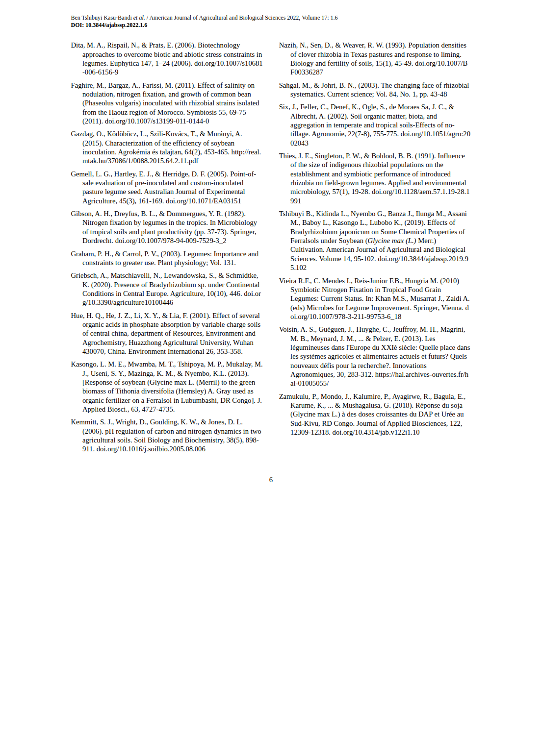Ben Tshibuyi Kasu-Bandi et al. / American Journal of Agricultural and Biological Sciences 2022, Volume 17: 1.6
DOI: 10.3844/ajabssp.2022.1.6
Dita, M. A., Rispail, N., & Prats, E. (2006). Biotechnology approaches to overcome biotic and abiotic stress constraints in legumes. Euphytica 147, 1–24 (2006). doi.org/10.1007/s10681-006-6156-9
Faghire, M., Bargaz, A., Farissi, M. (2011). Effect of salinity on nodulation, nitrogen fixation, and growth of common bean (Phaseolus vulgaris) inoculated with rhizobial strains isolated from the Haouz region of Morocco. Symbiosis 55, 69-75 (2011). doi.org/10.1007/s13199-011-0144-0
Gazdag, O., Ködöböcz, L., Szili-Kovács, T., & Murányi, A. (2015). Characterization of the efficiency of soybean inoculation. Agrokémia és talajtan, 64(2), 453-465. http://real.mtak.hu/37086/1/0088.2015.64.2.11.pdf
Gemell, L. G., Hartley, E. J., & Herridge, D. F. (2005). Point-of-sale evaluation of pre-inoculated and custom-inoculated pasture legume seed. Australian Journal of Experimental Agriculture, 45(3), 161-169. doi.org/10.1071/EA03151
Gibson, A. H., Dreyfus, B. L., & Dommergues, Y. R. (1982). Nitrogen fixation by legumes in the tropics. In Microbiology of tropical soils and plant productivity (pp. 37-73). Springer, Dordrecht. doi.org/10.1007/978-94-009-7529-3_2
Graham, P. H., & Carrol, P. V., (2003). Legumes: Importance and constraints to greater use. Plant physiology; Vol. 131.
Griebsch, A., Matschiavelli, N., Lewandowska, S., & Schmidtke, K. (2020). Presence of Bradyrhizobium sp. under Continental Conditions in Central Europe. Agriculture, 10(10), 446. doi.org/10.3390/agriculture10100446
Hue, H. Q., He, J. Z., Li, X. Y., & Lia, F. (2001). Effect of several organic acids in phosphate absorption by variable charge soils of central china, department of Resources, Environment and Agrochemistry, Huazzhong Agricultural University, Wuhan 430070, China. Environment International 26, 353-358.
Kasongo, L. M. E., Mwamba, M. T., Tshipoya, M. P., Mukalay, M. J., Useni, S. Y., Mazinga, K. M., & Nyembo, K.L. (2013). [Response of soybean (Glycine max L. (Merril) to the green biomass of Tithonia diversifolia (Hemsley) A. Gray used as organic fertilizer on a Ferralsol in Lubumbashi, DR Congo]. J. Applied Biosci., 63, 4727-4735.
Kemmitt, S. J., Wright, D., Goulding, K. W., & Jones, D. L. (2006). pH regulation of carbon and nitrogen dynamics in two agricultural soils. Soil Biology and Biochemistry, 38(5), 898-911. doi.org/10.1016/j.soilbio.2005.08.006
Nazih, N., Sen, D., & Weaver, R. W. (1993). Population densities of clover rhizobia in Texas pastures and response to liming. Biology and fertility of soils, 15(1), 45-49. doi.org/10.1007/BF00336287
Sahgal, M., & Johri, B. N., (2003). The changing face of rhizobial systematics. Current science; Vol. 84, No. 1, pp. 43-48
Six, J., Feller, C., Denef, K., Ogle, S., de Moraes Sa, J. C., & Albrecht, A. (2002). Soil organic matter, biota, and aggregation in temperate and tropical soils-Effects of no-tillage. Agronomie, 22(7-8), 755-775. doi.org/10.1051/agro:2002043
Thies, J. E., Singleton, P. W., & Bohlool, B. B. (1991). Influence of the size of indigenous rhizobial populations on the establishment and symbiotic performance of introduced rhizobia on field-grown legumes. Applied and environmental microbiology, 57(1), 19-28. doi.org/10.1128/aem.57.1.19-28.1991
Tshibuyi B., Kidinda L., Nyembo G., Banza J., Ilunga M., Assani M., Baboy L., Kasongo L., Lubobo K., (2019). Effects of Bradyrhizobium japonicum on Some Chemical Properties of Ferralsols under Soybean (Glycine max (L.) Merr.) Cultivation. American Journal of Agricultural and Biological Sciences. Volume 14, 95-102. doi.org/10.3844/ajabssp.2019.95.102
Vieira R.F., C. Mendes I., Reis-Junior F.B., Hungria M. (2010) Symbiotic Nitrogen Fixation in Tropical Food Grain Legumes: Current Status. In: Khan M.S., Musarrat J., Zaidi A. (eds) Microbes for Legume Improvement. Springer, Vienna. doi.org/10.1007/978-3-211-99753-6_18
Voisin, A. S., Guéguen, J., Huyghe, C., Jeuffroy, M. H., Magrini, M. B., Meynard, J. M., ... & Pelzer, E. (2013). Les légumineuses dans l'Europe du XXIè siècle: Quelle place dans les systèmes agricoles et alimentaires actuels et futurs? Quels nouveaux défis pour la recherche?. Innovations Agronomiques, 30, 283-312. https://hal.archives-ouvertes.fr/hal-01005055/
Zamukulu, P., Mondo, J., Kalumire, P., Ayagirwe, R., Bagula, E., Karume, K., ... & Mushagalusa, G. (2018). Réponse du soja (Glycine max L.) à des doses croissantes du DAP et Urée au Sud-Kivu, RD Congo. Journal of Applied Biosciences, 122, 12309-12318. doi.org/10.4314/jab.v122i1.10
6